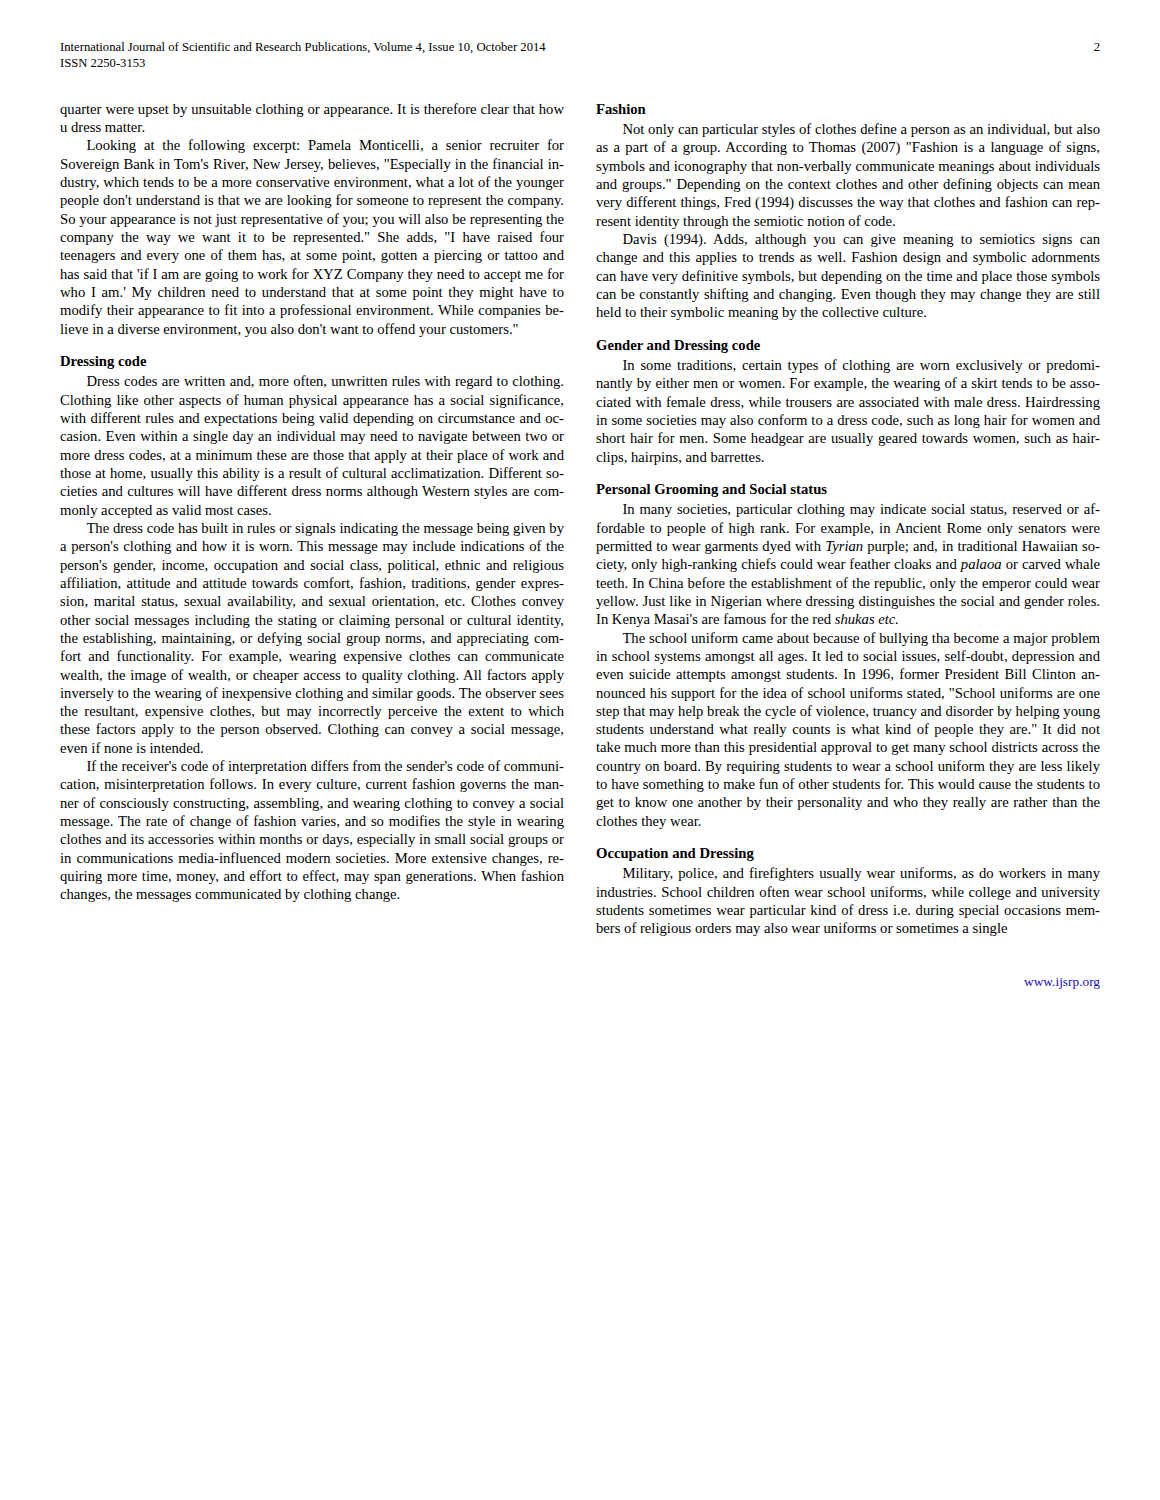International Journal of Scientific and Research Publications, Volume 4, Issue 10, October 2014
ISSN 2250-3153
2
quarter were upset by unsuitable clothing or appearance. It is therefore clear that how u dress matter.
Looking at the following excerpt: Pamela Monticelli, a senior recruiter for Sovereign Bank in Tom's River, New Jersey, believes, "Especially in the financial industry, which tends to be a more conservative environment, what a lot of the younger people don't understand is that we are looking for someone to represent the company. So your appearance is not just representative of you; you will also be representing the company the way we want it to be represented." She adds, "I have raised four teenagers and every one of them has, at some point, gotten a piercing or tattoo and has said that 'if I am are going to work for XYZ Company they need to accept me for who I am.' My children need to understand that at some point they might have to modify their appearance to fit into a professional environment. While companies believe in a diverse environment, you also don't want to offend your customers."
Dressing code
Dress codes are written and, more often, unwritten rules with regard to clothing. Clothing like other aspects of human physical appearance has a social significance, with different rules and expectations being valid depending on circumstance and occasion. Even within a single day an individual may need to navigate between two or more dress codes, at a minimum these are those that apply at their place of work and those at home, usually this ability is a result of cultural acclimatization. Different societies and cultures will have different dress norms although Western styles are commonly accepted as valid most cases.
The dress code has built in rules or signals indicating the message being given by a person's clothing and how it is worn. This message may include indications of the person's gender, income, occupation and social class, political, ethnic and religious affiliation, attitude and attitude towards comfort, fashion, traditions, gender expression, marital status, sexual availability, and sexual orientation, etc. Clothes convey other social messages including the stating or claiming personal or cultural identity, the establishing, maintaining, or defying social group norms, and appreciating comfort and functionality. For example, wearing expensive clothes can communicate wealth, the image of wealth, or cheaper access to quality clothing. All factors apply inversely to the wearing of inexpensive clothing and similar goods. The observer sees the resultant, expensive clothes, but may incorrectly perceive the extent to which these factors apply to the person observed. Clothing can convey a social message, even if none is intended.
If the receiver's code of interpretation differs from the sender's code of communication, misinterpretation follows. In every culture, current fashion governs the manner of consciously constructing, assembling, and wearing clothing to convey a social message. The rate of change of fashion varies, and so modifies the style in wearing clothes and its accessories within months or days, especially in small social groups or in communications media-influenced modern societies. More extensive changes, requiring more time, money, and effort to effect, may span generations. When fashion changes, the messages communicated by clothing change.
Fashion
Not only can particular styles of clothes define a person as an individual, but also as a part of a group. According to Thomas (2007) "Fashion is a language of signs, symbols and iconography that non-verbally communicate meanings about individuals and groups." Depending on the context clothes and other defining objects can mean very different things, Fred (1994) discusses the way that clothes and fashion can represent identity through the semiotic notion of code.
Davis (1994). Adds, although you can give meaning to semiotics signs can change and this applies to trends as well. Fashion design and symbolic adornments can have very definitive symbols, but depending on the time and place those symbols can be constantly shifting and changing. Even though they may change they are still held to their symbolic meaning by the collective culture.
Gender and Dressing code
In some traditions, certain types of clothing are worn exclusively or predominantly by either men or women. For example, the wearing of a skirt tends to be associated with female dress, while trousers are associated with male dress. Hairdressing in some societies may also conform to a dress code, such as long hair for women and short hair for men. Some headgear are usually geared towards women, such as hair-clips, hairpins, and barrettes.
Personal Grooming and Social status
In many societies, particular clothing may indicate social status, reserved or affordable to people of high rank. For example, in Ancient Rome only senators were permitted to wear garments dyed with Tyrian purple; and, in traditional Hawaiian society, only high-ranking chiefs could wear feather cloaks and palaoa or carved whale teeth. In China before the establishment of the republic, only the emperor could wear yellow. Just like in Nigerian where dressing distinguishes the social and gender roles. In Kenya Masai's are famous for the red shukas etc.
The school uniform came about because of bullying tha become a major problem in school systems amongst all ages. It led to social issues, self-doubt, depression and even suicide attempts amongst students. In 1996, former President Bill Clinton announced his support for the idea of school uniforms stated, "School uniforms are one step that may help break the cycle of violence, truancy and disorder by helping young students understand what really counts is what kind of people they are." It did not take much more than this presidential approval to get many school districts across the country on board. By requiring students to wear a school uniform they are less likely to have something to make fun of other students for. This would cause the students to get to know one another by their personality and who they really are rather than the clothes they wear.
Occupation and Dressing
Military, police, and firefighters usually wear uniforms, as do workers in many industries. School children often wear school uniforms, while college and university students sometimes wear particular kind of dress i.e. during special occasions members of religious orders may also wear uniforms or sometimes a single
www.ijsrp.org